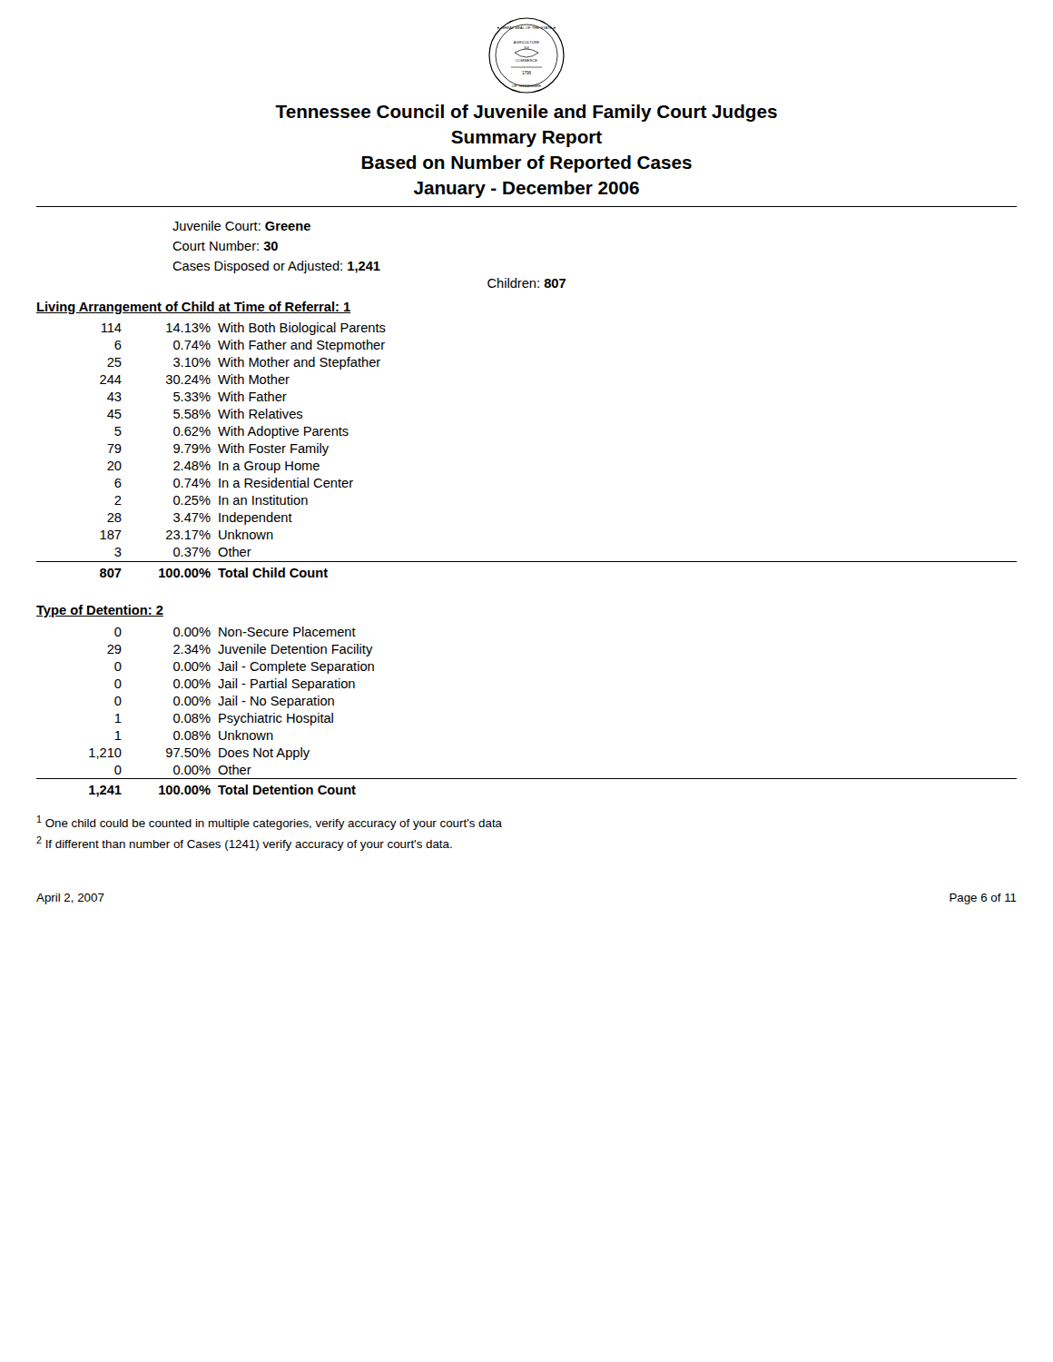★ GREAT SEAL OF THE STATE ★ OF TENNESSEE AGRICULTURE XVI COMMERCE 1796
Tennessee Council of Juvenile and Family Court Judges
Summary Report
Based on Number of Reported Cases
January - December 2006
Juvenile Court: Greene
Court Number: 30
Cases Disposed or Adjusted: 1,241
Children: 807
Living Arrangement of Child at Time of Referral: 1
| 114 | 14.13% | With Both Biological Parents |
| 6 | 0.74% | With Father and Stepmother |
| 25 | 3.10% | With Mother and Stepfather |
| 244 | 30.24% | With Mother |
| 43 | 5.33% | With Father |
| 45 | 5.58% | With Relatives |
| 5 | 0.62% | With Adoptive Parents |
| 79 | 9.79% | With Foster Family |
| 20 | 2.48% | In a Group Home |
| 6 | 0.74% | In a Residential Center |
| 2 | 0.25% | In an Institution |
| 28 | 3.47% | Independent |
| 187 | 23.17% | Unknown |
| 3 | 0.37% | Other |
| 807 | 100.00% | Total Child Count |
Type of Detention: 2
| 0 | 0.00% | Non-Secure Placement |
| 29 | 2.34% | Juvenile Detention Facility |
| 0 | 0.00% | Jail - Complete Separation |
| 0 | 0.00% | Jail - Partial Separation |
| 0 | 0.00% | Jail - No Separation |
| 1 | 0.08% | Psychiatric Hospital |
| 1 | 0.08% | Unknown |
| 1,210 | 97.50% | Does Not Apply |
| 0 | 0.00% | Other |
| 1,241 | 100.00% | Total Detention Count |
1 One child could be counted in multiple categories, verify accuracy of your court's data
2 If different than number of Cases (1241) verify accuracy of your court's data.
April 2, 2007
Page 6 of 11